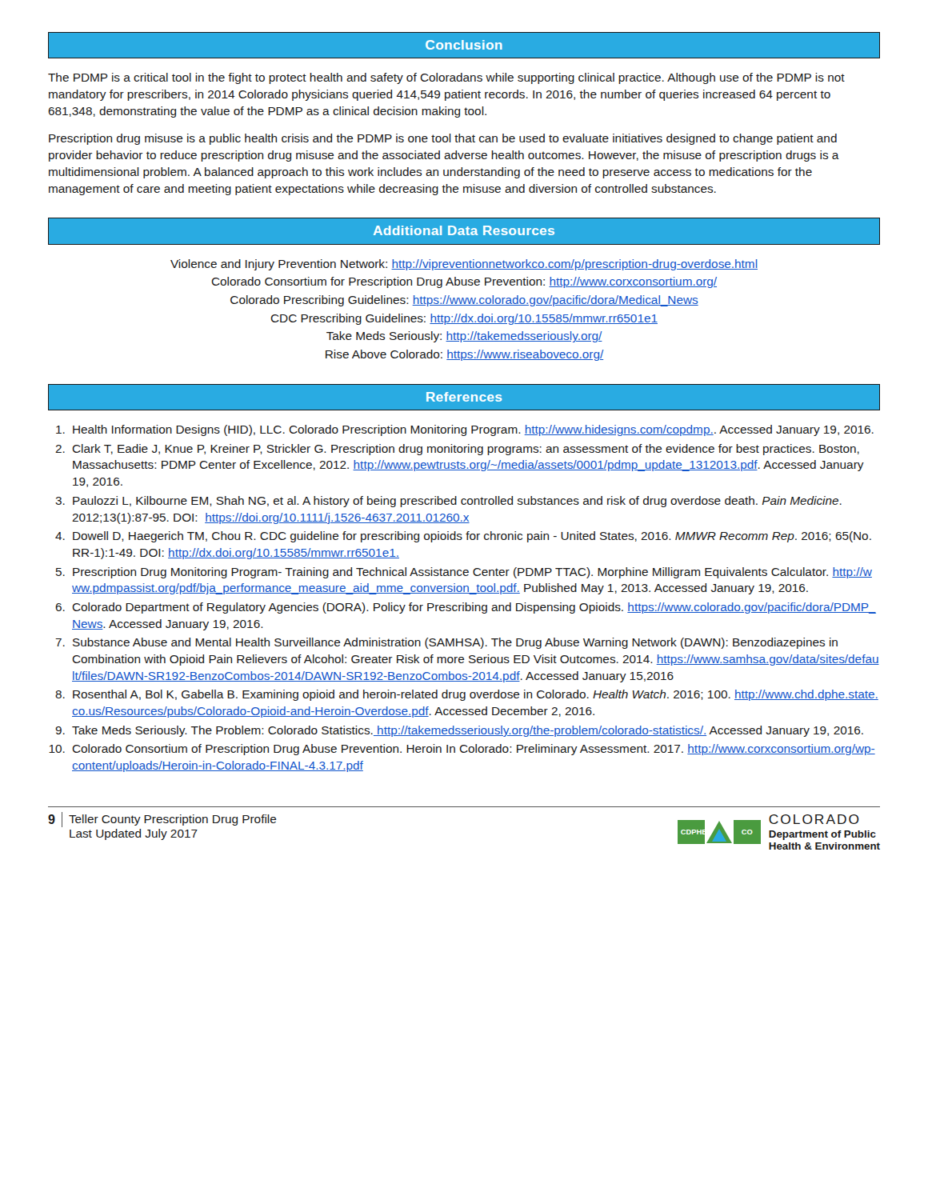Conclusion
The PDMP is a critical tool in the fight to protect health and safety of Coloradans while supporting clinical practice. Although use of the PDMP is not mandatory for prescribers, in 2014 Colorado physicians queried 414,549 patient records. In 2016, the number of queries increased 64 percent to 681,348, demonstrating the value of the PDMP as a clinical decision making tool.
Prescription drug misuse is a public health crisis and the PDMP is one tool that can be used to evaluate initiatives designed to change patient and provider behavior to reduce prescription drug misuse and the associated adverse health outcomes. However, the misuse of prescription drugs is a multidimensional problem. A balanced approach to this work includes an understanding of the need to preserve access to medications for the management of care and meeting patient expectations while decreasing the misuse and diversion of controlled substances.
Additional Data Resources
Violence and Injury Prevention Network: http://vipreventionnetworkco.com/p/prescription-drug-overdose.html
Colorado Consortium for Prescription Drug Abuse Prevention: http://www.corxconsortium.org/
Colorado Prescribing Guidelines: https://www.colorado.gov/pacific/dora/Medical_News
CDC Prescribing Guidelines: http://dx.doi.org/10.15585/mmwr.rr6501e1
Take Meds Seriously: http://takemedsseriously.org/
Rise Above Colorado: https://www.riseaboveco.org/
References
Health Information Designs (HID), LLC. Colorado Prescription Monitoring Program. http://www.hidesigns.com/copdmp.. Accessed January 19, 2016.
Clark T, Eadie J, Knue P, Kreiner P, Strickler G. Prescription drug monitoring programs: an assessment of the evidence for best practices. Boston, Massachusetts: PDMP Center of Excellence, 2012. http://www.pewtrusts.org/~/media/assets/0001/pdmp_update_1312013.pdf. Accessed January 19, 2016.
Paulozzi L, Kilbourne EM, Shah NG, et al. A history of being prescribed controlled substances and risk of drug overdose death. Pain Medicine. 2012;13(1):87-95. DOI: https://doi.org/10.1111/j.1526-4637.2011.01260.x
Dowell D, Haegerich TM, Chou R. CDC guideline for prescribing opioids for chronic pain - United States, 2016. MMWR Recomm Rep. 2016; 65(No. RR-1):1-49. DOI: http://dx.doi.org/10.15585/mmwr.rr6501e1.
Prescription Drug Monitoring Program- Training and Technical Assistance Center (PDMP TTAC). Morphine Milligram Equivalents Calculator. http://www.pdmpassist.org/pdf/bja_performance_measure_aid_mme_conversion_tool.pdf. Published May 1, 2013. Accessed January 19, 2016.
Colorado Department of Regulatory Agencies (DORA). Policy for Prescribing and Dispensing Opioids. https://www.colorado.gov/pacific/dora/PDMP_News. Accessed January 19, 2016.
Substance Abuse and Mental Health Surveillance Administration (SAMHSA). The Drug Abuse Warning Network (DAWN): Benzodiazepines in Combination with Opioid Pain Relievers of Alcohol: Greater Risk of more Serious ED Visit Outcomes. 2014. https://www.samhsa.gov/data/sites/default/files/DAWN-SR192-BenzoCombos-2014/DAWN-SR192-BenzoCombos-2014.pdf. Accessed January 15,2016
Rosenthal A, Bol K, Gabella B. Examining opioid and heroin-related drug overdose in Colorado. Health Watch. 2016; 100. http://www.chd.dphe.state.co.us/Resources/pubs/Colorado-Opioid-and-Heroin-Overdose.pdf. Accessed December 2, 2016.
Take Meds Seriously. The Problem: Colorado Statistics. http://takemedsseriously.org/the-problem/colorado-statistics/. Accessed January 19, 2016.
Colorado Consortium of Prescription Drug Abuse Prevention. Heroin In Colorado: Preliminary Assessment. 2017. http://www.corxconsortium.org/wp-content/uploads/Heroin-in-Colorado-FINAL-4.3.17.pdf
9
Teller County Prescription Drug Profile
Last Updated July 2017
CDPHE
CO
COLORADO
Department of Public
Health & Environment